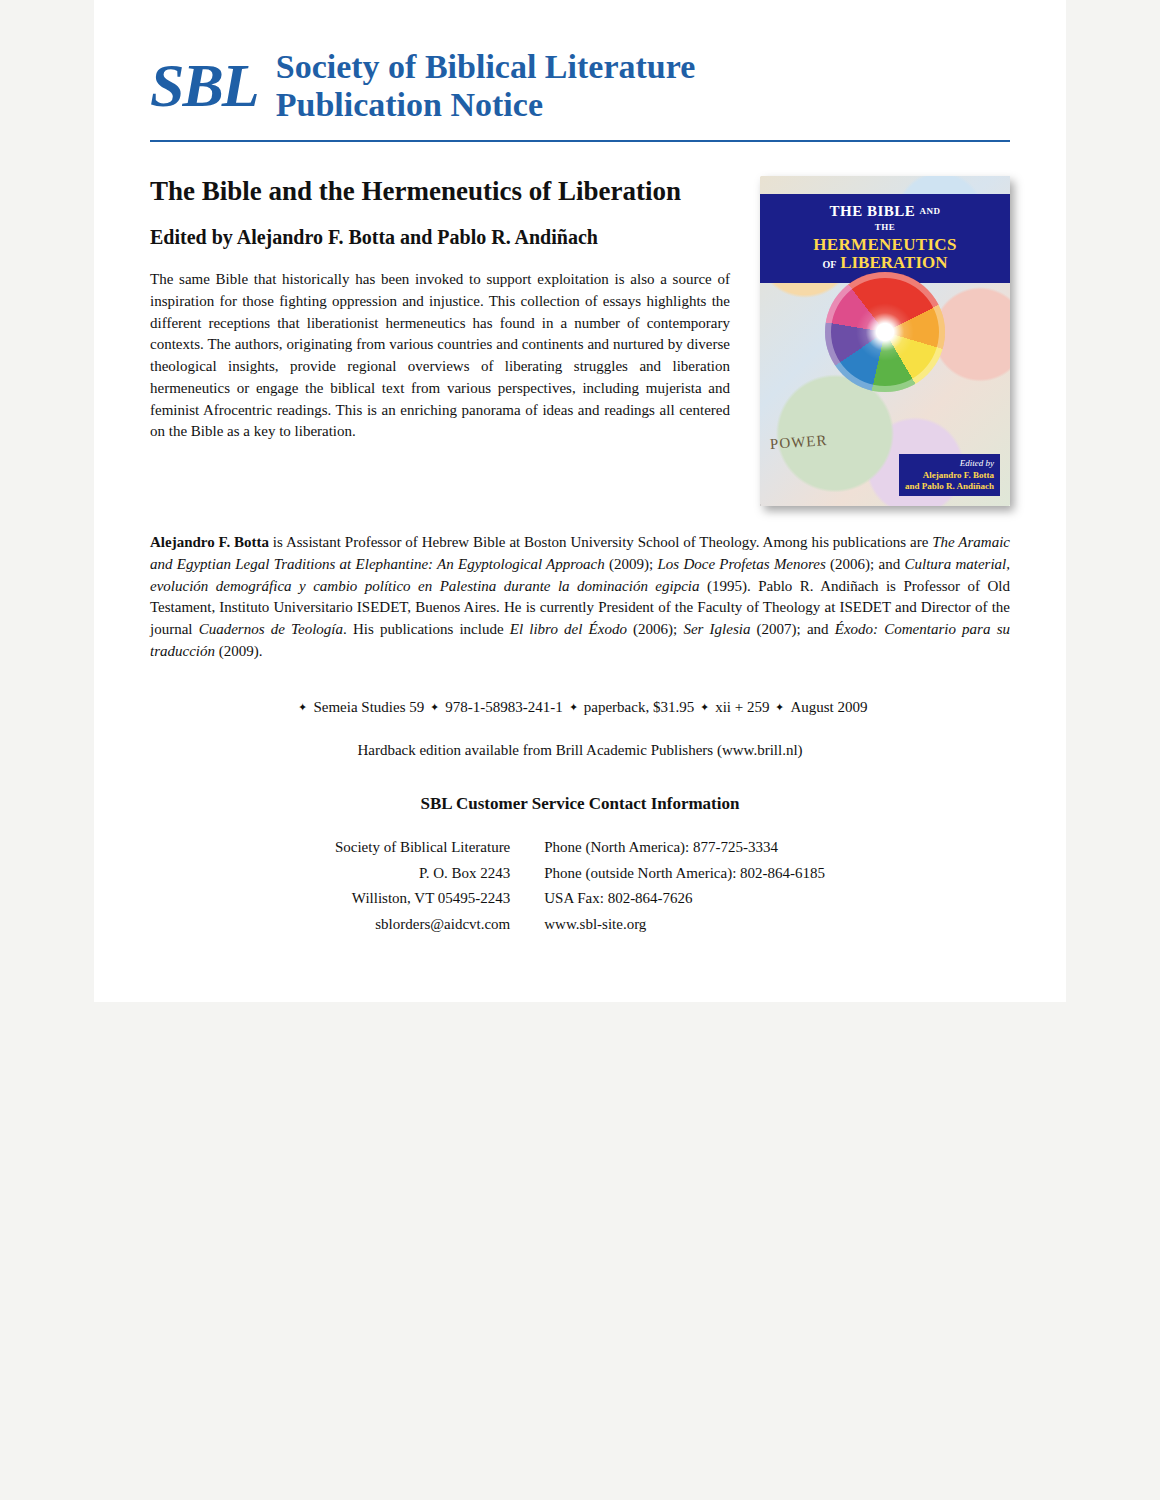SBL
Society of Biblical Literature
Publication Notice
The Bible and the Hermeneutics of Liberation
Edited by Alejandro F. Botta and Pablo R. Andiñach
The same Bible that historically has been invoked to support exploitation is also a source of inspiration for those fighting oppression and injustice. This collection of essays highlights the different receptions that liberationist hermeneutics has found in a number of contemporary contexts. The authors, originating from various countries and continents and nurtured by diverse theological insights, provide regional overviews of liberating struggles and liberation hermeneutics or engage the biblical text from various perspectives, including mujerista and feminist Afrocentric readings. This is an enriching panorama of ideas and readings all centered on the Bible as a key to liberation.
THE BIBLE AND
THE
HERMENEUTICS
OF LIBERATION
POWER
Edited by
Alejandro F. Botta
and Pablo R. Andiñach
Alejandro F. Botta is Assistant Professor of Hebrew Bible at Boston University School of Theology. Among his publications are The Aramaic and Egyptian Legal Traditions at Elephantine: An Egyptological Approach (2009); Los Doce Profetas Menores (2006); and Cultura material, evolución demográfica y cambio político en Palestina durante la dominación egipcia (1995). Pablo R. Andiñach is Professor of Old Testament, Instituto Universitario ISEDET, Buenos Aires. He is currently President of the Faculty of Theology at ISEDET and Director of the journal Cuadernos de Teología. His publications include El libro del Éxodo (2006); Ser Iglesia (2007); and Éxodo: Comentario para su traducción (2009).
✦Semeia Studies 59✦978-1-58983-241-1✦paperback, $31.95✦xii + 259✦August 2009
Hardback edition available from Brill Academic Publishers (www.brill.nl)
SBL Customer Service Contact Information
| Society of Biblical Literature | Phone (North America): 877-725-3334 |
| P. O. Box 2243 | Phone (outside North America): 802-864-6185 |
| Williston, VT 05495-2243 | USA Fax: 802-864-7626 |
| sblorders@aidcvt.com | www.sbl-site.org |